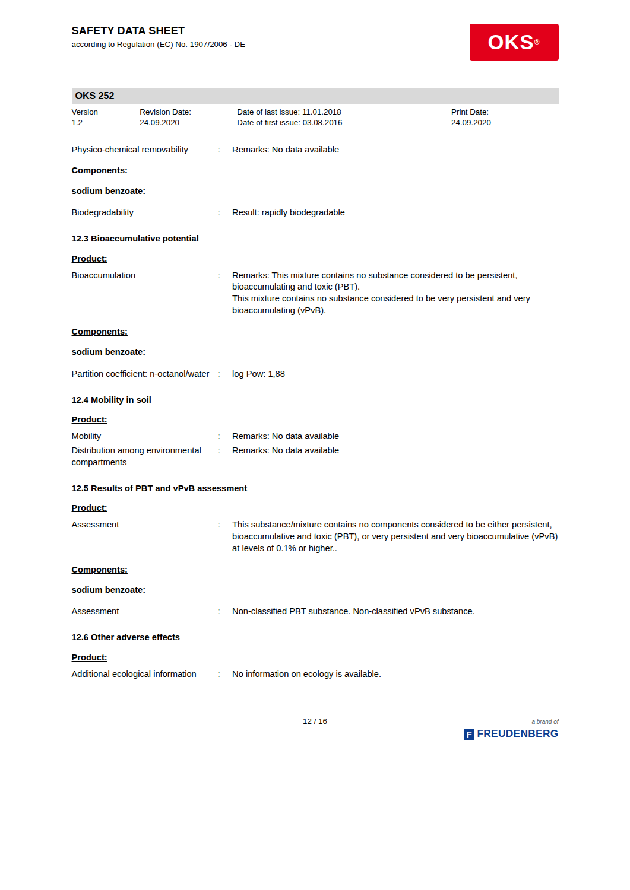SAFETY DATA SHEET
according to Regulation (EC) No. 1907/2006 - DE
OKS®
OKS 252
| Version 1.2 | Revision Date: 24.09.2020 | Date of last issue: 11.01.2018 Date of first issue: 03.08.2016 | Print Date: 24.09.2020 |
| Physico-chemical removability | : | Remarks: No data available |
Components:
sodium benzoate:
| Biodegradability | : | Result: rapidly biodegradable |
12.3 Bioaccumulative potential
Product:
| Bioaccumulation | : | Remarks: This mixture contains no substance considered to be persistent, bioaccumulating and toxic (PBT). This mixture contains no substance considered to be very persistent and very bioaccumulating (vPvB). |
Components:
sodium benzoate:
| Partition coefficient: n-octanol/water | : | log Pow: 1,88 |
12.4 Mobility in soil
Product:
| Mobility | : | Remarks: No data available |
| Distribution among environmental compartments | : | Remarks: No data available |
12.5 Results of PBT and vPvB assessment
Product:
| Assessment | : | This substance/mixture contains no components considered to be either persistent, bioaccumulative and toxic (PBT), or very persistent and very bioaccumulative (vPvB) at levels of 0.1% or higher.. |
Components:
sodium benzoate:
| Assessment | : | Non-classified PBT substance. Non-classified vPvB substance. |
12.6 Other adverse effects
Product:
| Additional ecological information | : | No information on ecology is available. |
12 / 16
a brand of
FFREUDENBERG